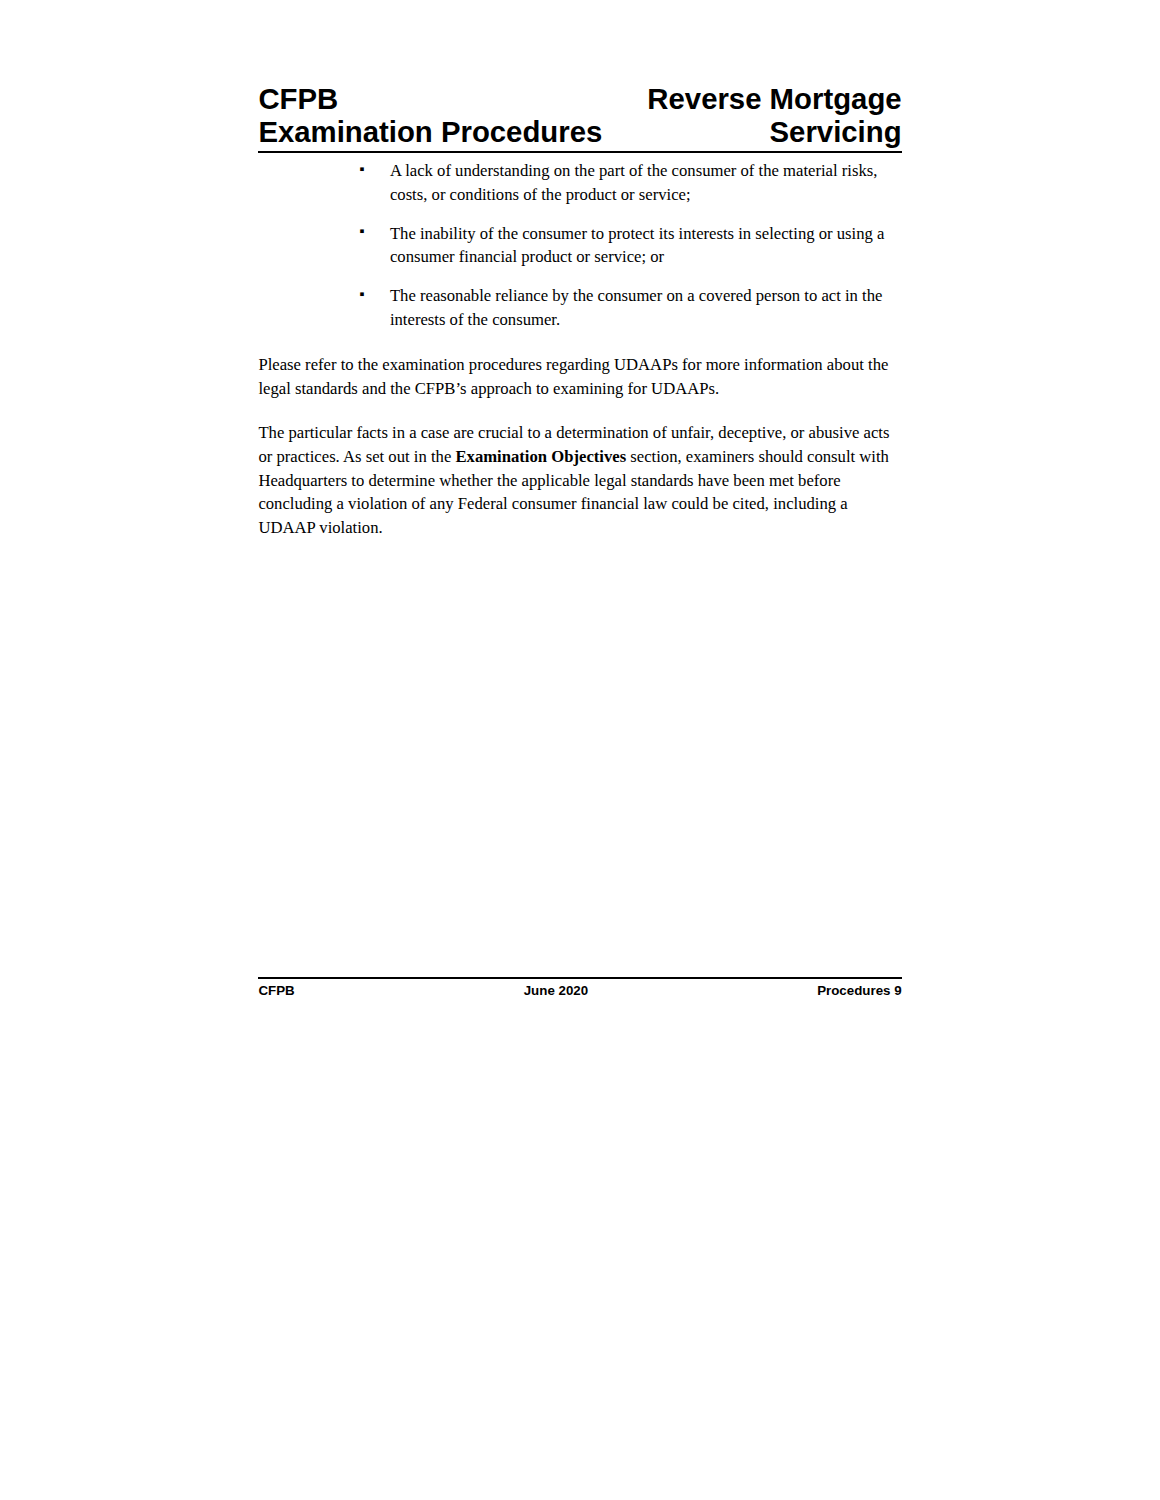CFPB Reverse Mortgage
Examination Procedures Servicing
A lack of understanding on the part of the consumer of the material risks, costs, or conditions of the product or service;
The inability of the consumer to protect its interests in selecting or using a consumer financial product or service; or
The reasonable reliance by the consumer on a covered person to act in the interests of the consumer.
Please refer to the examination procedures regarding UDAAPs for more information about the legal standards and the CFPB’s approach to examining for UDAAPs.
The particular facts in a case are crucial to a determination of unfair, deceptive, or abusive acts or practices. As set out in the Examination Objectives section, examiners should consult with Headquarters to determine whether the applicable legal standards have been met before concluding a violation of any Federal consumer financial law could be cited, including a UDAAP violation.
CFPB June 2020 Procedures 9